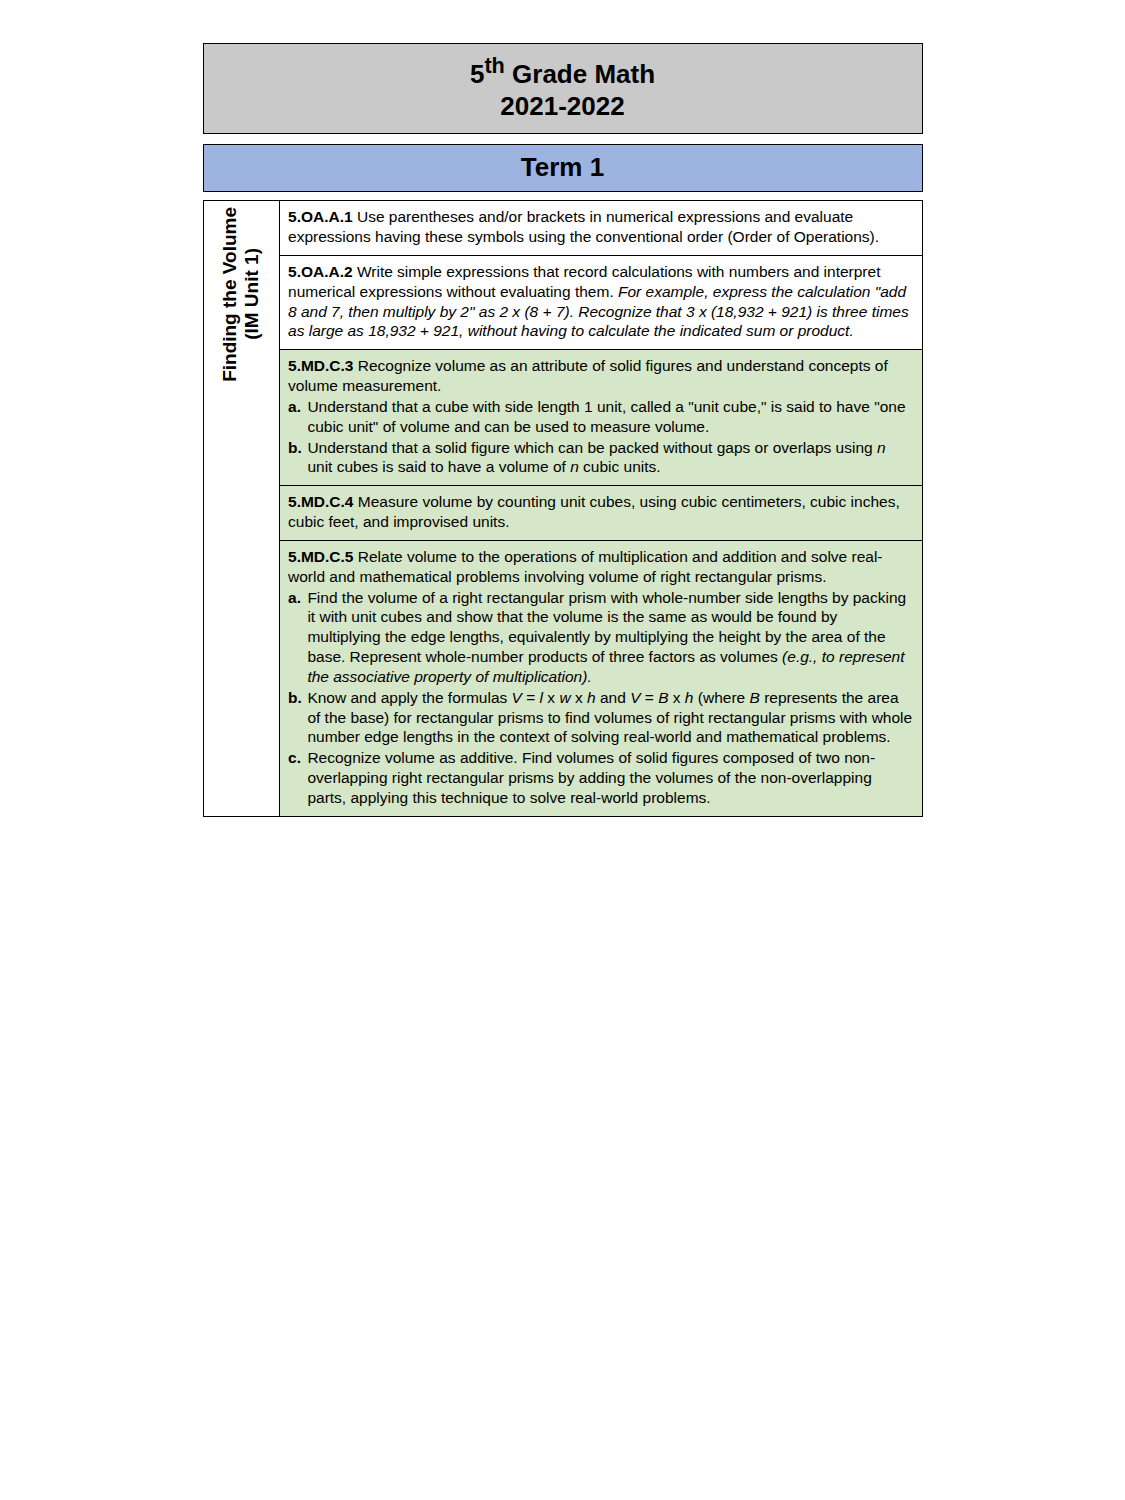5th Grade Math 2021-2022
Term 1
| Finding the Volume (IM Unit 1) | 5.OA.A.1 Use parentheses and/or brackets in numerical expressions and evaluate expressions having these symbols using the conventional order (Order of Operations). |
| 5.OA.A.2 Write simple expressions that record calculations with numbers and interpret numerical expressions without evaluating them. For example, express the calculation "add 8 and 7, then multiply by 2" as 2 x (8 + 7). Recognize that 3 x (18,932 + 921) is three times as large as 18,932 + 921, without having to calculate the indicated sum or product. |
| 5.MD.C.3 Recognize volume as an attribute of solid figures and understand concepts of volume measurement. a. Understand that a cube with side length 1 unit, called a "unit cube," is said to have "one cubic unit" of volume and can be used to measure volume. b. Understand that a solid figure which can be packed without gaps or overlaps using n unit cubes is said to have a volume of n cubic units. |
| 5.MD.C.4 Measure volume by counting unit cubes, using cubic centimeters, cubic inches, cubic feet, and improvised units. |
| 5.MD.C.5 Relate volume to the operations of multiplication and addition and solve real-world and mathematical problems involving volume of right rectangular prisms. a. Find the volume of a right rectangular prism with whole-number side lengths by packing it with unit cubes and show that the volume is the same as would be found by multiplying the edge lengths, equivalently by multiplying the height by the area of the base. Represent whole-number products of three factors as volumes (e.g., to represent the associative property of multiplication). b. Know and apply the formulas V = l x w x h and V = B x h (where B represents the area of the base) for rectangular prisms to find volumes of right rectangular prisms with whole number edge lengths in the context of solving real-world and mathematical problems. c. Recognize volume as additive. Find volumes of solid figures composed of two non-overlapping right rectangular prisms by adding the volumes of the non-overlapping parts, applying this technique to solve real-world problems. |